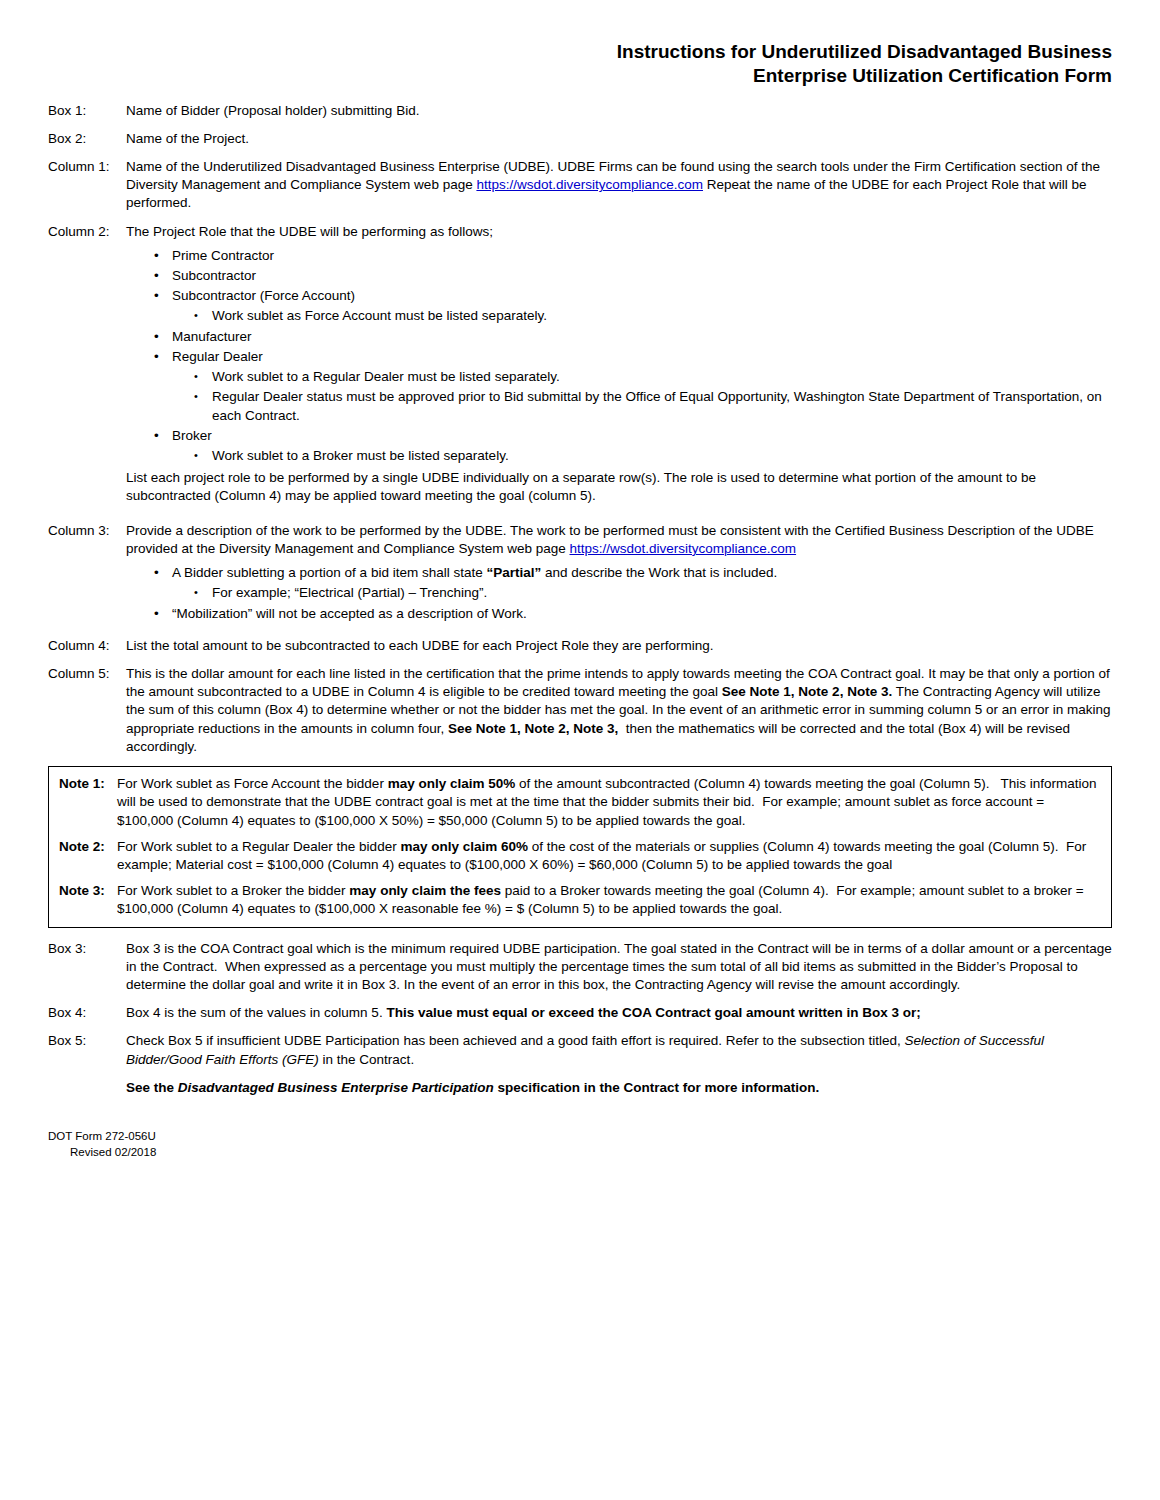Instructions for Underutilized Disadvantaged Business
Enterprise Utilization Certification Form
Box 1:
Name of Bidder (Proposal holder) submitting Bid.
Box 2:
Name of the Project.
Column 1:
Name of the Underutilized Disadvantaged Business Enterprise (UDBE). UDBE Firms can be found using the search tools under the Firm Certification section of the Diversity Management and Compliance System web page https://wsdot.diversitycompliance.com Repeat the name of the UDBE for each Project Role that will be performed.
Column 2:
The Project Role that the UDBE will be performing as follows;
Prime Contractor
Subcontractor
Subcontractor (Force Account)
Work sublet as Force Account must be listed separately.
Manufacturer
Regular Dealer
Work sublet to a Regular Dealer must be listed separately.
Regular Dealer status must be approved prior to Bid submittal by the Office of Equal Opportunity, Washington State Department of Transportation, on each Contract.
Broker
Work sublet to a Broker must be listed separately.
List each project role to be performed by a single UDBE individually on a separate row(s). The role is used to determine what portion of the amount to be subcontracted (Column 4) may be applied toward meeting the goal (column 5).
Column 3:
Provide a description of the work to be performed by the UDBE. The work to be performed must be consistent with the Certified Business Description of the UDBE provided at the Diversity Management and Compliance System web page https://wsdot.diversitycompliance.com
A Bidder subletting a portion of a bid item shall state “Partial” and describe the Work that is included.
For example; “Electrical (Partial) – Trenching”.
“Mobilization” will not be accepted as a description of Work.
Column 4:
List the total amount to be subcontracted to each UDBE for each Project Role they are performing.
Column 5:
This is the dollar amount for each line listed in the certification that the prime intends to apply towards meeting the COA Contract goal. It may be that only a portion of the amount subcontracted to a UDBE in Column 4 is eligible to be credited toward meeting the goal See Note 1, Note 2, Note 3. The Contracting Agency will utilize the sum of this column (Box 4) to determine whether or not the bidder has met the goal. In the event of an arithmetic error in summing column 5 or an error in making appropriate reductions in the amounts in column four, See Note 1, Note 2, Note 3, then the mathematics will be corrected and the total (Box 4) will be revised accordingly.
Note 1:
For Work sublet as Force Account the bidder may only claim 50% of the amount subcontracted (Column 4) towards meeting the goal (Column 5). This information will be used to demonstrate that the UDBE contract goal is met at the time that the bidder submits their bid. For example; amount sublet as force account = $100,000 (Column 4) equates to ($100,000 X 50%) = $50,000 (Column 5) to be applied towards the goal.
Note 2:
For Work sublet to a Regular Dealer the bidder may only claim 60% of the cost of the materials or supplies (Column 4) towards meeting the goal (Column 5). For example; Material cost = $100,000 (Column 4) equates to ($100,000 X 60%) = $60,000 (Column 5) to be applied towards the goal
Note 3:
For Work sublet to a Broker the bidder may only claim the fees paid to a Broker towards meeting the goal (Column 4). For example; amount sublet to a broker = $100,000 (Column 4) equates to ($100,000 X reasonable fee %) = $ (Column 5) to be applied towards the goal.
Box 3:
Box 3 is the COA Contract goal which is the minimum required UDBE participation. The goal stated in the Contract will be in terms of a dollar amount or a percentage in the Contract. When expressed as a percentage you must multiply the percentage times the sum total of all bid items as submitted in the Bidder’s Proposal to determine the dollar goal and write it in Box 3. In the event of an error in this box, the Contracting Agency will revise the amount accordingly.
Box 4:
Box 4 is the sum of the values in column 5. This value must equal or exceed the COA Contract goal amount written in Box 3 or;
Box 5:
Check Box 5 if insufficient UDBE Participation has been achieved and a good faith effort is required. Refer to the subsection titled, Selection of Successful Bidder/Good Faith Efforts (GFE) in the Contract.
See the Disadvantaged Business Enterprise Participation specification in the Contract for more information.
DOT Form 272-056U
Revised 02/2018